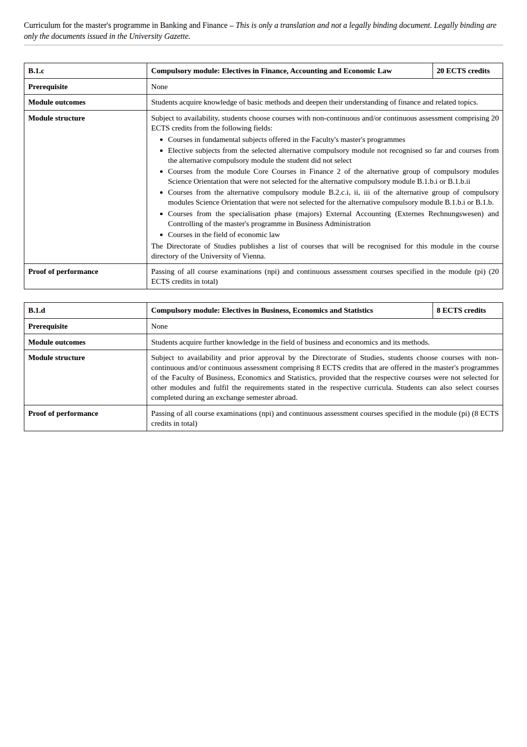Curriculum for the master's programme in Banking and Finance – This is only a translation and not a legally binding document. Legally binding are only the documents issued in the University Gazette.
| B.1.c | Compulsory module: Electives in Finance, Accounting and Economic Law | 20 ECTS credits |
| Prerequisite | None |
| Module outcomes | Students acquire knowledge of basic methods and deepen their understanding of finance and related topics. |
| Module structure | Subject to availability, students choose courses with non-continuous and/or continuous assessment comprising 20 ECTS credits from the following fields: Courses in fundamental subjects offered in the Faculty's master's programmes Elective subjects from the selected alternative compulsory module not recognised so far and courses from the alternative compulsory module the student did not select Courses from the module Core Courses in Finance 2 of the alternative group of compulsory modules Science Orientation that were not selected for the alternative compulsory module B.1.b.i or B.1.b.ii Courses from the alternative compulsory module B.2.c.i, ii, iii of the alternative group of compulsory modules Science Orientation that were not selected for the alternative compulsory module B.1.b.i or B.1.b. Courses from the specialisation phase (majors) External Accounting (Externes Rechnungswesen) and Controlling of the master's programme in Business Administration Courses in the field of economic law The Directorate of Studies publishes a list of courses that will be recognised for this module in the course directory of the University of Vienna. |
| Proof of performance | Passing of all course examinations (npi) and continuous assessment courses specified in the module (pi) (20 ECTS credits in total) |
| B.1.d | Compulsory module: Electives in Business, Economics and Statistics | 8 ECTS credits |
| Prerequisite | None |
| Module outcomes | Students acquire further knowledge in the field of business and economics and its methods. |
| Module structure | Subject to availability and prior approval by the Directorate of Studies, students choose courses with non-continuous and/or continuous assessment comprising 8 ECTS credits that are offered in the master's programmes of the Faculty of Business, Economics and Statistics, provided that the respective courses were not selected for other modules and fulfil the requirements stated in the respective curricula. Students can also select courses completed during an exchange semester abroad. |
| Proof of performance | Passing of all course examinations (npi) and continuous assessment courses specified in the module (pi) (8 ECTS credits in total) |